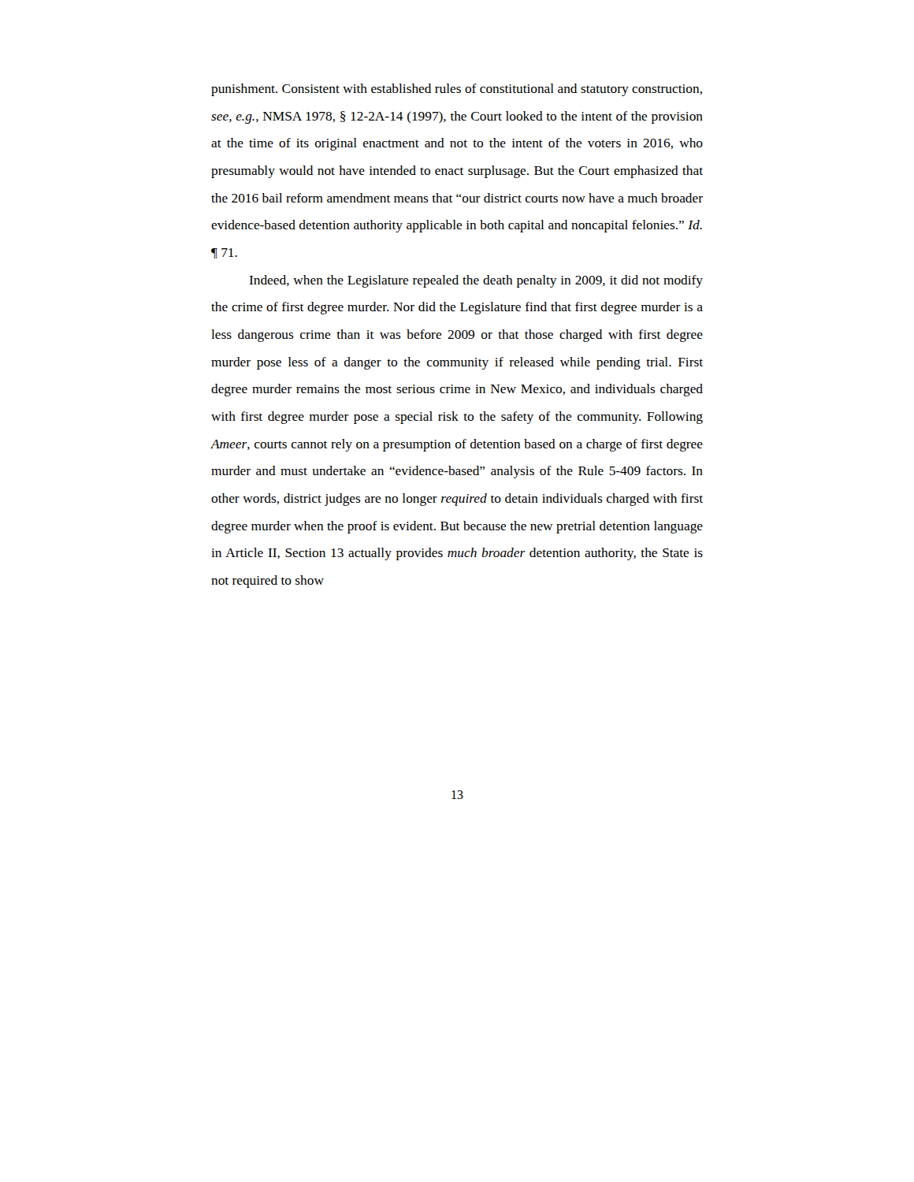punishment. Consistent with established rules of constitutional and statutory construction, see, e.g., NMSA 1978, § 12-2A-14 (1997), the Court looked to the intent of the provision at the time of its original enactment and not to the intent of the voters in 2016, who presumably would not have intended to enact surplusage. But the Court emphasized that the 2016 bail reform amendment means that “our district courts now have a much broader evidence-based detention authority applicable in both capital and noncapital felonies.” Id. ¶ 71.
Indeed, when the Legislature repealed the death penalty in 2009, it did not modify the crime of first degree murder. Nor did the Legislature find that first degree murder is a less dangerous crime than it was before 2009 or that those charged with first degree murder pose less of a danger to the community if released while pending trial. First degree murder remains the most serious crime in New Mexico, and individuals charged with first degree murder pose a special risk to the safety of the community. Following Ameer, courts cannot rely on a presumption of detention based on a charge of first degree murder and must undertake an “evidence-based” analysis of the Rule 5-409 factors. In other words, district judges are no longer required to detain individuals charged with first degree murder when the proof is evident. But because the new pretrial detention language in Article II, Section 13 actually provides much broader detention authority, the State is not required to show
13